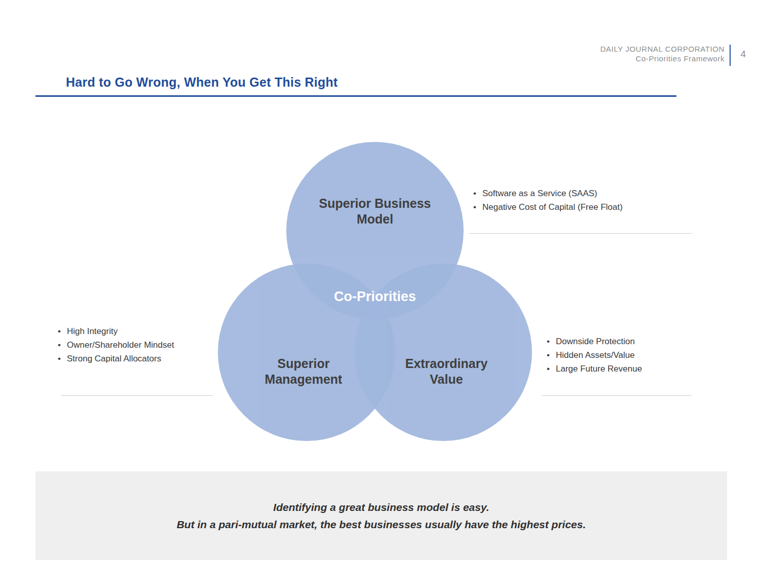Daily Journal Corporation Co-Priorities Framework
4
Hard to Go Wrong, When You Get This Right
Superior Business
Model
Superior
Management
Extraordinary
Value
Co-Priorities
Software as a Service (SAAS)
Negative Cost of Capital (Free Float)
High Integrity
Owner/Shareholder Mindset
Strong Capital Allocators
Downside Protection
Hidden Assets/Value
Large Future Revenue
Identifying a great business model is easy.
But in a pari-mutual market, the best businesses usually have the highest prices.